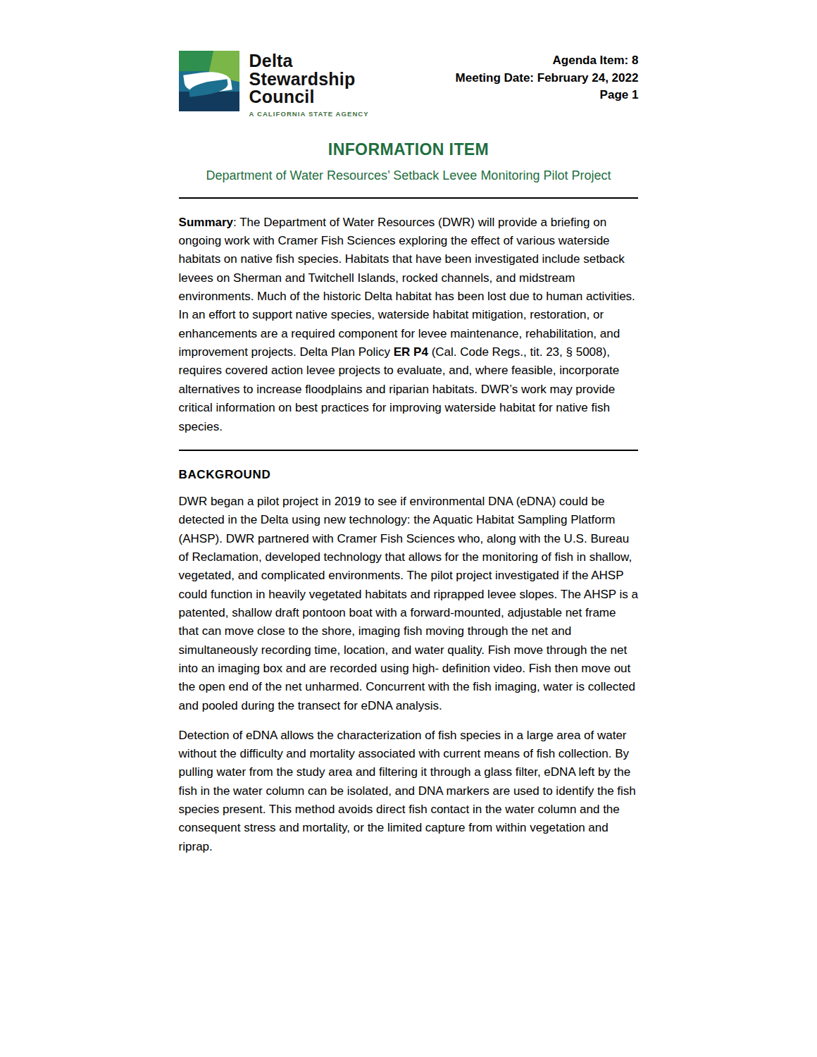Delta Stewardship Council A CALIFORNIA STATE AGENCY
Agenda Item: 8
Meeting Date: February 24, 2022
Page 1
INFORMATION ITEM
Department of Water Resources’ Setback Levee Monitoring Pilot Project
Summary: The Department of Water Resources (DWR) will provide a briefing on ongoing work with Cramer Fish Sciences exploring the effect of various waterside habitats on native fish species. Habitats that have been investigated include setback levees on Sherman and Twitchell Islands, rocked channels, and midstream environments. Much of the historic Delta habitat has been lost due to human activities. In an effort to support native species, waterside habitat mitigation, restoration, or enhancements are a required component for levee maintenance, rehabilitation, and improvement projects. Delta Plan Policy ER P4 (Cal. Code Regs., tit. 23, § 5008), requires covered action levee projects to evaluate, and, where feasible, incorporate alternatives to increase floodplains and riparian habitats. DWR’s work may provide critical information on best practices for improving waterside habitat for native fish species.
Background
DWR began a pilot project in 2019 to see if environmental DNA (eDNA) could be detected in the Delta using new technology: the Aquatic Habitat Sampling Platform (AHSP). DWR partnered with Cramer Fish Sciences who, along with the U.S. Bureau of Reclamation, developed technology that allows for the monitoring of fish in shallow, vegetated, and complicated environments. The pilot project investigated if the AHSP could function in heavily vegetated habitats and riprapped levee slopes. The AHSP is a patented, shallow draft pontoon boat with a forward-mounted, adjustable net frame that can move close to the shore, imaging fish moving through the net and simultaneously recording time, location, and water quality. Fish move through the net into an imaging box and are recorded using high- definition video. Fish then move out the open end of the net unharmed. Concurrent with the fish imaging, water is collected and pooled during the transect for eDNA analysis.
Detection of eDNA allows the characterization of fish species in a large area of water without the difficulty and mortality associated with current means of fish collection. By pulling water from the study area and filtering it through a glass filter, eDNA left by the fish in the water column can be isolated, and DNA markers are used to identify the fish species present. This method avoids direct fish contact in the water column and the consequent stress and mortality, or the limited capture from within vegetation and riprap.